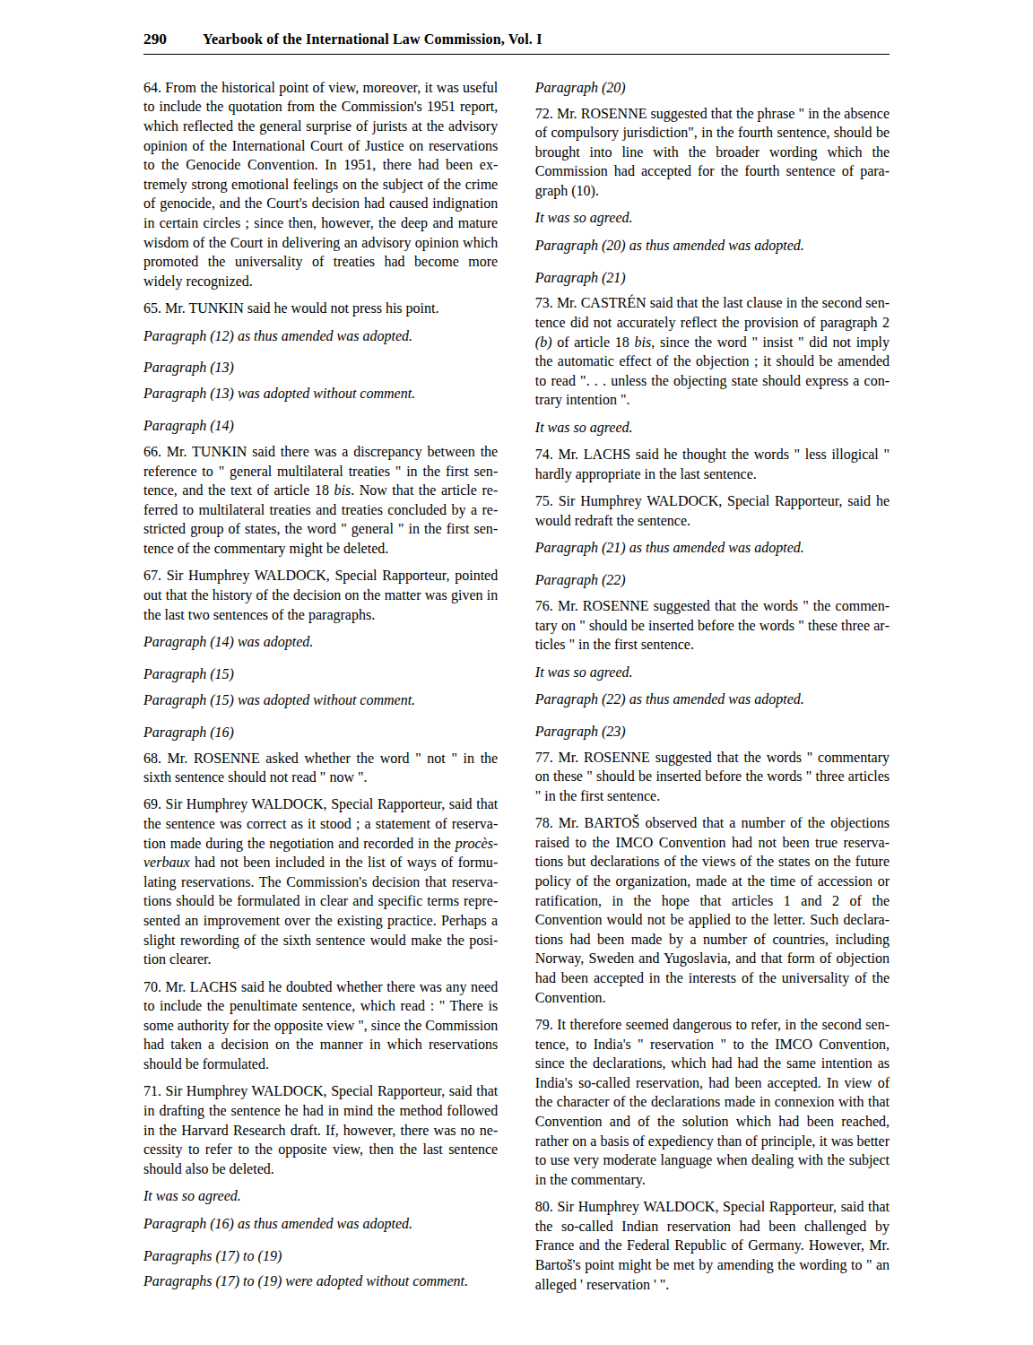290 Yearbook of the International Law Commission, Vol. I
64. From the historical point of view, moreover, it was useful to include the quotation from the Commission's 1951 report, which reflected the general surprise of jurists at the advisory opinion of the International Court of Justice on reservations to the Genocide Convention. In 1951, there had been extremely strong emotional feelings on the subject of the crime of genocide, and the Court's decision had caused indignation in certain circles ; since then, however, the deep and mature wisdom of the Court in delivering an advisory opinion which promoted the universality of treaties had become more widely recognized.
65. Mr. TUNKIN said he would not press his point.
Paragraph (12) as thus amended was adopted.
Paragraph (13)
Paragraph (13) was adopted without comment.
Paragraph (14)
66. Mr. TUNKIN said there was a discrepancy between the reference to " general multilateral treaties " in the first sentence, and the text of article 18 bis. Now that the article referred to multilateral treaties and treaties concluded by a restricted group of states, the word " general " in the first sentence of the commentary might be deleted.
67. Sir Humphrey WALDOCK, Special Rapporteur, pointed out that the history of the decision on the matter was given in the last two sentences of the paragraphs.
Paragraph (14) was adopted.
Paragraph (15)
Paragraph (15) was adopted without comment.
Paragraph (16)
68. Mr. ROSENNE asked whether the word " not " in the sixth sentence should not read " now ".
69. Sir Humphrey WALDOCK, Special Rapporteur, said that the sentence was correct as it stood ; a statement of reservation made during the negotiation and recorded in the procès-verbaux had not been included in the list of ways of formulating reservations. The Commission's decision that reservations should be formulated in clear and specific terms represented an improvement over the existing practice. Perhaps a slight rewording of the sixth sentence would make the position clearer.
70. Mr. LACHS said he doubted whether there was any need to include the penultimate sentence, which read : " There is some authority for the opposite view ", since the Commission had taken a decision on the manner in which reservations should be formulated.
71. Sir Humphrey WALDOCK, Special Rapporteur, said that in drafting the sentence he had in mind the method followed in the Harvard Research draft. If, however, there was no necessity to refer to the opposite view, then the last sentence should also be deleted.
It was so agreed.
Paragraph (16) as thus amended was adopted.
Paragraphs (17) to (19)
Paragraphs (17) to (19) were adopted without comment.
Paragraph (20)
72. Mr. ROSENNE suggested that the phrase " in the absence of compulsory jurisdiction", in the fourth sentence, should be brought into line with the broader wording which the Commission had accepted for the fourth sentence of paragraph (10).
It was so agreed.
Paragraph (20) as thus amended was adopted.
Paragraph (21)
73. Mr. CASTRÉN said that the last clause in the second sentence did not accurately reflect the provision of paragraph 2 (b) of article 18 bis, since the word " insist " did not imply the automatic effect of the objection ; it should be amended to read ". . . unless the objecting state should express a contrary intention ".
It was so agreed.
74. Mr. LACHS said he thought the words " less illogical " hardly appropriate in the last sentence.
75. Sir Humphrey WALDOCK, Special Rapporteur, said he would redraft the sentence.
Paragraph (21) as thus amended was adopted.
Paragraph (22)
76. Mr. ROSENNE suggested that the words " the commentary on " should be inserted before the words " these three articles " in the first sentence.
It was so agreed.
Paragraph (22) as thus amended was adopted.
Paragraph (23)
77. Mr. ROSENNE suggested that the words " commentary on these " should be inserted before the words " three articles " in the first sentence.
78. Mr. BARTOŠ observed that a number of the objections raised to the IMCO Convention had not been true reservations but declarations of the views of the states on the future policy of the organization, made at the time of accession or ratification, in the hope that articles 1 and 2 of the Convention would not be applied to the letter. Such declarations had been made by a number of countries, including Norway, Sweden and Yugoslavia, and that form of objection had been accepted in the interests of the universality of the Convention.
79. It therefore seemed dangerous to refer, in the second sentence, to India's " reservation " to the IMCO Convention, since the declarations, which had had the same intention as India's so-called reservation, had been accepted. In view of the character of the declarations made in connexion with that Convention and of the solution which had been reached, rather on a basis of expediency than of principle, it was better to use very moderate language when dealing with the subject in the commentary.
80. Sir Humphrey WALDOCK, Special Rapporteur, said that the so-called Indian reservation had been challenged by France and the Federal Republic of Germany. However, Mr. Bartoš's point might be met by amending the wording to " an alleged ' reservation ' ".